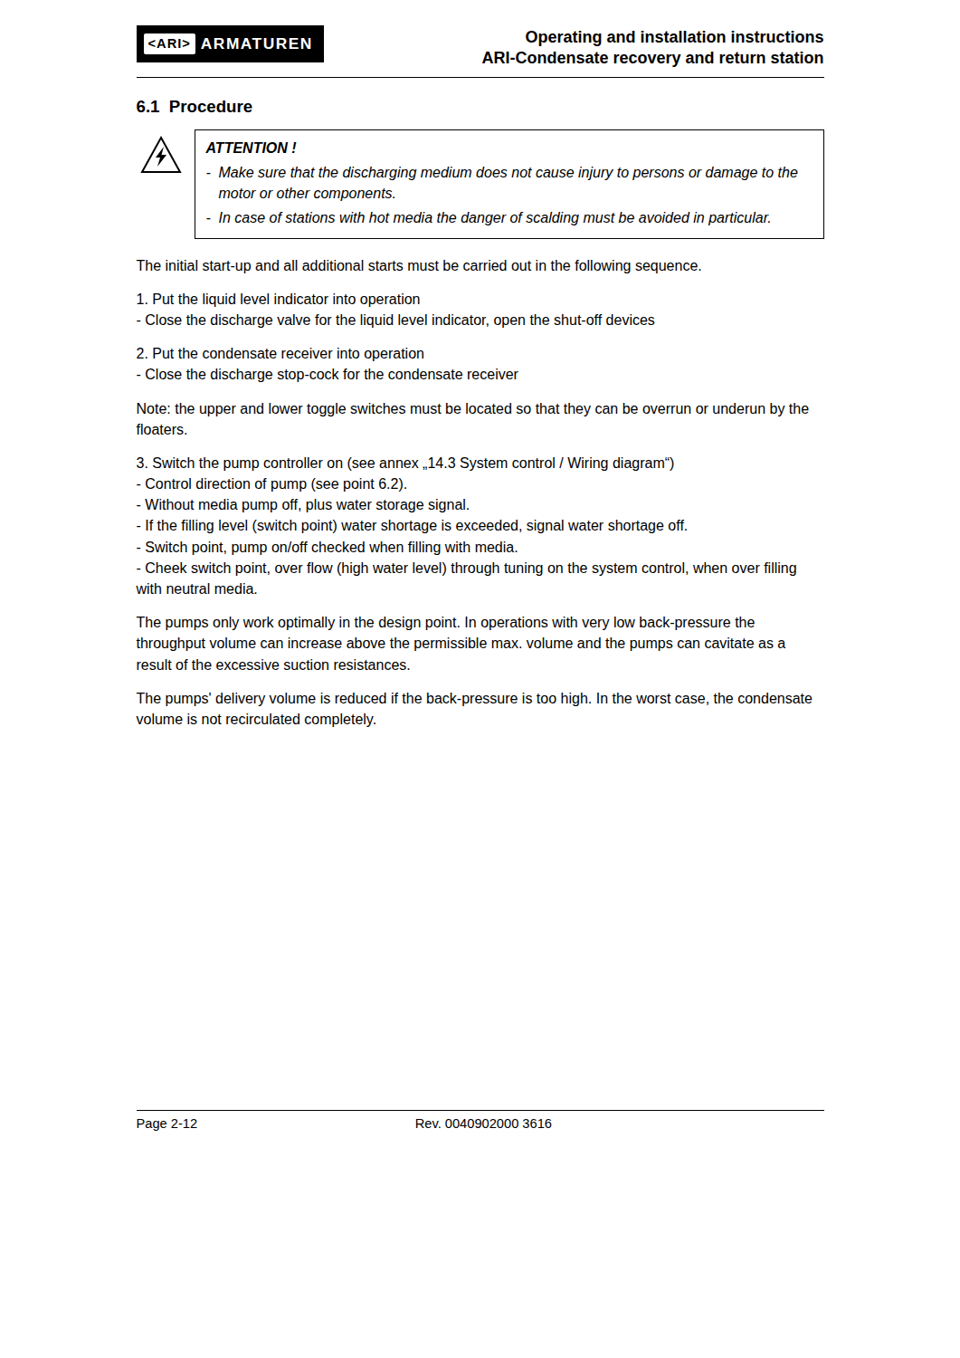<ARI> ARMATUREN
Operating and installation instructions
ARI-Condensate recovery and return station
6.1 Procedure
ATTENTION !
Make sure that the discharging medium does not cause injury to persons or damage to the motor or other components.
In case of stations with hot media the danger of scalding must be avoided in particular.
The initial start-up and all additional starts must be carried out in the following sequence.
1. Put the liquid level indicator into operation
- Close the discharge valve for the liquid level indicator, open the shut-off devices
2. Put the condensate receiver into operation
- Close the discharge stop-cock for the condensate receiver
Note: the upper and lower toggle switches must be located so that they can be overrun or underun by the floaters.
3. Switch the pump controller on (see annex „14.3 System control / Wiring diagram“)
- Control direction of pump (see point 6.2).
- Without media pump off, plus water storage signal.
- If the filling level (switch point) water shortage is exceeded, signal water shortage off.
- Switch point, pump on/off checked when filling with media.
- Cheek switch point, over flow (high water level) through tuning on the system control, when over filling with neutral media.
The pumps only work optimally in the design point. In operations with very low back-pressure the throughput volume can increase above the permissible max. volume and the pumps can cavitate as a result of the excessive suction resistances.
The pumps' delivery volume is reduced if the back-pressure is too high. In the worst case, the condensate volume is not recirculated completely.
Page 2-12
Rev. 0040902000 3616